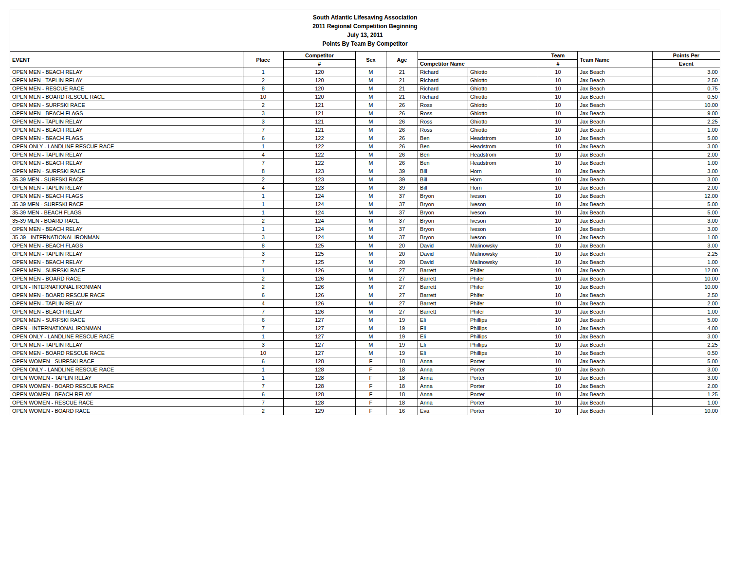South Atlantic Lifesaving Association 2011 Regional Competition Beginning July 13, 2011 Points By Team By Competitor
| EVENT | Place | Competitor | Sex | Age | | Team | Team Name | Points Per |
| --- | --- | --- | --- | --- | --- | --- | --- | --- |
| # | Competitor Name | # | Event |
| OPEN MEN - BEACH RELAY | 1 | 120 | M | 21 | Richard | Ghiotto | 10 | Jax Beach | 3.00 |
| OPEN MEN - TAPLIN RELAY | 2 | 120 | M | 21 | Richard | Ghiotto | 10 | Jax Beach | 2.50 |
| OPEN MEN - RESCUE RACE | 8 | 120 | M | 21 | Richard | Ghiotto | 10 | Jax Beach | 0.75 |
| OPEN MEN - BOARD RESCUE RACE | 10 | 120 | M | 21 | Richard | Ghiotto | 10 | Jax Beach | 0.50 |
| OPEN MEN - SURFSKI RACE | 2 | 121 | M | 26 | Ross | Ghiotto | 10 | Jax Beach | 10.00 |
| OPEN MEN - BEACH FLAGS | 3 | 121 | M | 26 | Ross | Ghiotto | 10 | Jax Beach | 9.00 |
| OPEN MEN - TAPLIN RELAY | 3 | 121 | M | 26 | Ross | Ghiotto | 10 | Jax Beach | 2.25 |
| OPEN MEN - BEACH RELAY | 7 | 121 | M | 26 | Ross | Ghiotto | 10 | Jax Beach | 1.00 |
| OPEN MEN - BEACH FLAGS | 6 | 122 | M | 26 | Ben | Headstrom | 10 | Jax Beach | 5.00 |
| OPEN ONLY - LANDLINE RESCUE RACE | 1 | 122 | M | 26 | Ben | Headstrom | 10 | Jax Beach | 3.00 |
| OPEN MEN - TAPLIN RELAY | 4 | 122 | M | 26 | Ben | Headstrom | 10 | Jax Beach | 2.00 |
| OPEN MEN - BEACH RELAY | 7 | 122 | M | 26 | Ben | Headstrom | 10 | Jax Beach | 1.00 |
| OPEN MEN - SURFSKI RACE | 8 | 123 | M | 39 | Bill | Horn | 10 | Jax Beach | 3.00 |
| 35-39 MEN - SURFSKI RACE | 2 | 123 | M | 39 | Bill | Horn | 10 | Jax Beach | 3.00 |
| OPEN MEN - TAPLIN RELAY | 4 | 123 | M | 39 | Bill | Horn | 10 | Jax Beach | 2.00 |
| OPEN MEN - BEACH FLAGS | 1 | 124 | M | 37 | Bryon | Iveson | 10 | Jax Beach | 12.00 |
| 35-39 MEN - SURFSKI RACE | 1 | 124 | M | 37 | Bryon | Iveson | 10 | Jax Beach | 5.00 |
| 35-39 MEN - BEACH FLAGS | 1 | 124 | M | 37 | Bryon | Iveson | 10 | Jax Beach | 5.00 |
| 35-39 MEN - BOARD RACE | 2 | 124 | M | 37 | Bryon | Iveson | 10 | Jax Beach | 3.00 |
| OPEN MEN - BEACH RELAY | 1 | 124 | M | 37 | Bryon | Iveson | 10 | Jax Beach | 3.00 |
| 35-39 - INTERNATIONAL IRONMAN | 3 | 124 | M | 37 | Bryon | Iveson | 10 | Jax Beach | 1.00 |
| OPEN MEN - BEACH FLAGS | 8 | 125 | M | 20 | David | Malinowsky | 10 | Jax Beach | 3.00 |
| OPEN MEN - TAPLIN RELAY | 3 | 125 | M | 20 | David | Malinowsky | 10 | Jax Beach | 2.25 |
| OPEN MEN - BEACH RELAY | 7 | 125 | M | 20 | David | Malinowsky | 10 | Jax Beach | 1.00 |
| OPEN MEN - SURFSKI RACE | 1 | 126 | M | 27 | Barrett | Phifer | 10 | Jax Beach | 12.00 |
| OPEN MEN - BOARD RACE | 2 | 126 | M | 27 | Barrett | Phifer | 10 | Jax Beach | 10.00 |
| OPEN - INTERNATIONAL IRONMAN | 2 | 126 | M | 27 | Barrett | Phifer | 10 | Jax Beach | 10.00 |
| OPEN MEN - BOARD RESCUE RACE | 6 | 126 | M | 27 | Barrett | Phifer | 10 | Jax Beach | 2.50 |
| OPEN MEN - TAPLIN RELAY | 4 | 126 | M | 27 | Barrett | Phifer | 10 | Jax Beach | 2.00 |
| OPEN MEN - BEACH RELAY | 7 | 126 | M | 27 | Barrett | Phifer | 10 | Jax Beach | 1.00 |
| OPEN MEN - SURFSKI RACE | 6 | 127 | M | 19 | Eli | Phillips | 10 | Jax Beach | 5.00 |
| OPEN - INTERNATIONAL IRONMAN | 7 | 127 | M | 19 | Eli | Phillips | 10 | Jax Beach | 4.00 |
| OPEN ONLY - LANDLINE RESCUE RACE | 1 | 127 | M | 19 | Eli | Phillips | 10 | Jax Beach | 3.00 |
| OPEN MEN - TAPLIN RELAY | 3 | 127 | M | 19 | Eli | Phillips | 10 | Jax Beach | 2.25 |
| OPEN MEN - BOARD RESCUE RACE | 10 | 127 | M | 19 | Eli | Phillips | 10 | Jax Beach | 0.50 |
| OPEN WOMEN - SURFSKI RACE | 6 | 128 | F | 18 | Anna | Porter | 10 | Jax Beach | 5.00 |
| OPEN ONLY - LANDLINE RESCUE RACE | 1 | 128 | F | 18 | Anna | Porter | 10 | Jax Beach | 3.00 |
| OPEN WOMEN - TAPLIN RELAY | 1 | 128 | F | 18 | Anna | Porter | 10 | Jax Beach | 3.00 |
| OPEN WOMEN - BOARD RESCUE RACE | 7 | 128 | F | 18 | Anna | Porter | 10 | Jax Beach | 2.00 |
| OPEN WOMEN - BEACH RELAY | 6 | 128 | F | 18 | Anna | Porter | 10 | Jax Beach | 1.25 |
| OPEN WOMEN - RESCUE RACE | 7 | 128 | F | 18 | Anna | Porter | 10 | Jax Beach | 1.00 |
| OPEN WOMEN - BOARD RACE | 2 | 129 | F | 16 | Eva | Porter | 10 | Jax Beach | 10.00 |